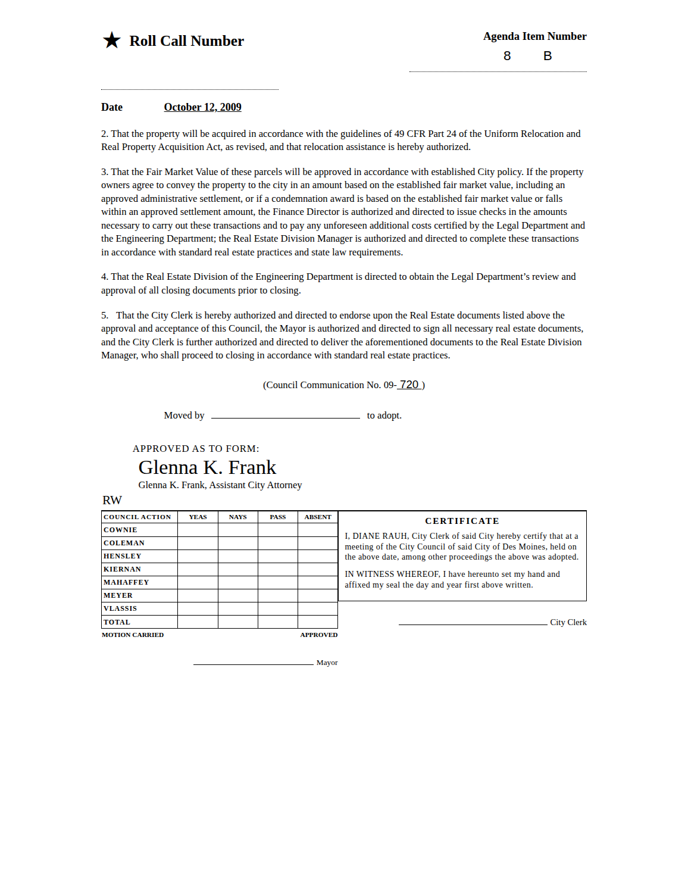★ Roll Call Number
Agenda Item Number 8 B
Date October 12, 2009
2. That the property will be acquired in accordance with the guidelines of 49 CFR Part 24 of the Uniform Relocation and Real Property Acquisition Act, as revised, and that relocation assistance is hereby authorized.
3. That the Fair Market Value of these parcels will be approved in accordance with established City policy. If the property owners agree to convey the property to the city in an amount based on the established fair market value, including an approved administrative settlement, or if a condemnation award is based on the established fair market value or falls within an approved settlement amount, the Finance Director is authorized and directed to issue checks in the amounts necessary to carry out these transactions and to pay any unforeseen additional costs certified by the Legal Department and the Engineering Department; the Real Estate Division Manager is authorized and directed to complete these transactions in accordance with standard real estate practices and state law requirements.
4. That the Real Estate Division of the Engineering Department is directed to obtain the Legal Department’s review and approval of all closing documents prior to closing.
5. That the City Clerk is hereby authorized and directed to endorse upon the Real Estate documents listed above the approval and acceptance of this Council, the Mayor is authorized and directed to sign all necessary real estate documents, and the City Clerk is further authorized and directed to deliver the aforementioned documents to the Real Estate Division Manager, who shall proceed to closing in accordance with standard real estate practices.
(Council Communication No. 09- 720 )
Moved by to adopt.
APPROVED AS TO FORM:
Glenna K. Frank
Glenna K. Frank, Assistant City Attorney
RW
| / COUNCIL ACTION / YEAS / NAYS / PASS / ABSENT / / --- / --- / --- / --- / --- / / COWNIE / / / / / / COLEMAN / / / / / / HENSLEY / / / / / / KIERNAN / / / / / / MAHAFFEY / / / / / / MEYER / / / / / / VLASSIS / / / / / / TOTAL / / / / / / MOTION CARRIED / APPROVED / / Mayor / | CERTIFICATE I, DIANE RAUH, City Clerk of said City hereby certify that at a meeting of the City Council of said City of Des Moines, held on the above date, among other proceedings the above was adopted. IN WITNESS WHEREOF, I have hereunto set my hand and affixed my seal the day and year first above written. City Clerk |